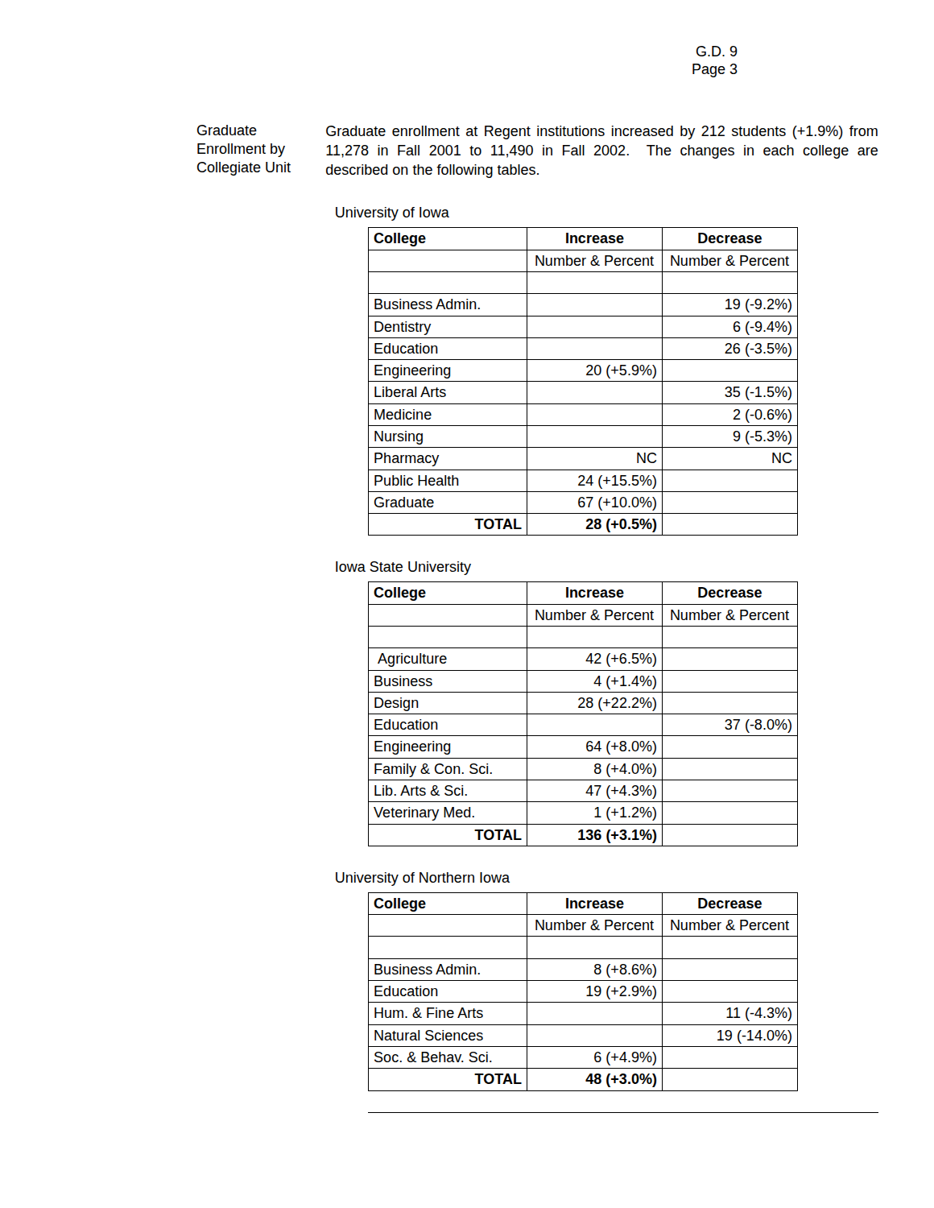G.D. 9
Page 3
Graduate
Enrollment by
Collegiate Unit
Graduate enrollment at Regent institutions increased by 212 students (+1.9%) from 11,278 in Fall 2001 to 11,490 in Fall 2002. The changes in each college are described on the following tables.
University of Iowa
| College | Increase | Decrease |
| --- | --- | --- |
| | Number & Percent | Number & Percent |
| Business Admin. | | 19 (-9.2%) |
| Dentistry | | 6 (-9.4%) |
| Education | | 26 (-3.5%) |
| Engineering | 20 (+5.9%) | |
| Liberal Arts | | 35 (-1.5%) |
| Medicine | | 2 (-0.6%) |
| Nursing | | 9 (-5.3%) |
| Pharmacy | NC | NC |
| Public Health | 24 (+15.5%) | |
| Graduate | 67 (+10.0%) | |
| TOTAL | 28 (+0.5%) | |
Iowa State University
| College | Increase | Decrease |
| --- | --- | --- |
| | Number & Percent | Number & Percent |
| Agriculture | 42 (+6.5%) | |
| Business | 4 (+1.4%) | |
| Design | 28 (+22.2%) | |
| Education | | 37 (-8.0%) |
| Engineering | 64 (+8.0%) | |
| Family & Con. Sci. | 8 (+4.0%) | |
| Lib. Arts & Sci. | 47 (+4.3%) | |
| Veterinary Med. | 1 (+1.2%) | |
| TOTAL | 136 (+3.1%) | |
University of Northern Iowa
| College | Increase | Decrease |
| --- | --- | --- |
| | Number & Percent | Number & Percent |
| Business Admin. | 8 (+8.6%) | |
| Education | 19 (+2.9%) | |
| Hum. & Fine Arts | | 11 (-4.3%) |
| Natural Sciences | | 19 (-14.0%) |
| Soc. & Behav. Sci. | 6 (+4.9%) | |
| TOTAL | 48 (+3.0%) | |